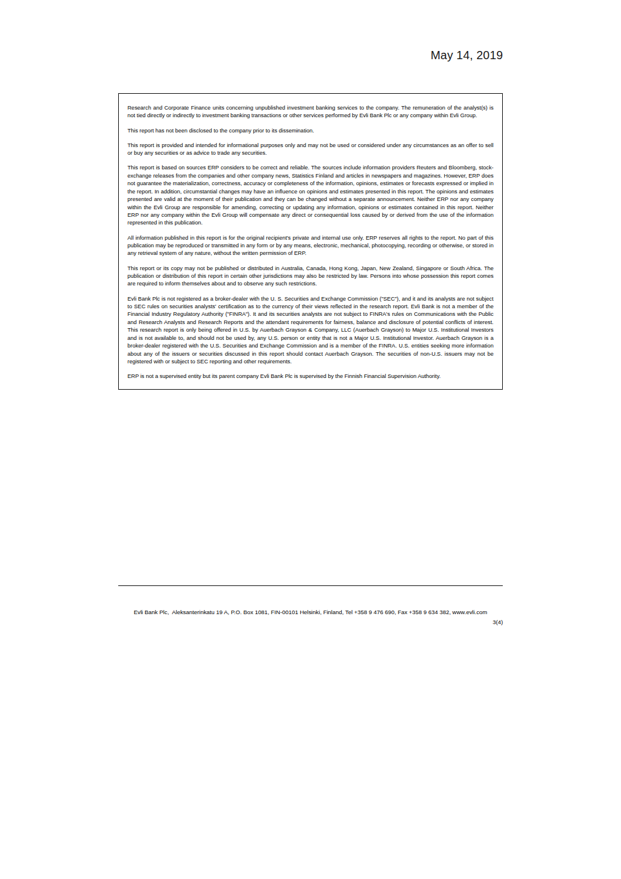May 14, 2019
Research and Corporate Finance units concerning unpublished investment banking services to the company. The remuneration of the analyst(s) is not tied directly or indirectly to investment banking transactions or other services performed by Evli Bank Plc or any company within Evli Group.
This report has not been disclosed to the company prior to its dissemination.
This report is provided and intended for informational purposes only and may not be used or considered under any circumstances as an offer to sell or buy any securities or as advice to trade any securities.
This report is based on sources ERP considers to be correct and reliable. The sources include information providers Reuters and Bloomberg, stock-exchange releases from the companies and other company news, Statistics Finland and articles in newspapers and magazines. However, ERP does not guarantee the materialization, correctness, accuracy or completeness of the information, opinions, estimates or forecasts expressed or implied in the report. In addition, circumstantial changes may have an influence on opinions and estimates presented in this report. The opinions and estimates presented are valid at the moment of their publication and they can be changed without a separate announcement. Neither ERP nor any company within the Evli Group are responsible for amending, correcting or updating any information, opinions or estimates contained in this report. Neither ERP nor any company within the Evli Group will compensate any direct or consequential loss caused by or derived from the use of the information represented in this publication.
All information published in this report is for the original recipient's private and internal use only. ERP reserves all rights to the report. No part of this publication may be reproduced or transmitted in any form or by any means, electronic, mechanical, photocopying, recording or otherwise, or stored in any retrieval system of any nature, without the written permission of ERP.
This report or its copy may not be published or distributed in Australia, Canada, Hong Kong, Japan, New Zealand, Singapore or South Africa. The publication or distribution of this report in certain other jurisdictions may also be restricted by law. Persons into whose possession this report comes are required to inform themselves about and to observe any such restrictions.
Evli Bank Plc is not registered as a broker-dealer with the U. S. Securities and Exchange Commission ("SEC"), and it and its analysts are not subject to SEC rules on securities analysts' certification as to the currency of their views reflected in the research report. Evli Bank is not a member of the Financial Industry Regulatory Authority ("FINRA"). It and its securities analysts are not subject to FINRA's rules on Communications with the Public and Research Analysts and Research Reports and the attendant requirements for fairness, balance and disclosure of potential conflicts of interest. This research report is only being offered in U.S. by Auerbach Grayson & Company, LLC (Auerbach Grayson) to Major U.S. Institutional Investors and is not available to, and should not be used by, any U.S. person or entity that is not a Major U.S. Institutional Investor. Auerbach Grayson is a broker-dealer registered with the U.S. Securities and Exchange Commission and is a member of the FINRA. U.S. entities seeking more information about any of the issuers or securities discussed in this report should contact Auerbach Grayson. The securities of non-U.S. issuers may not be registered with or subject to SEC reporting and other requirements.
ERP is not a supervised entity but its parent company Evli Bank Plc is supervised by the Finnish Financial Supervision Authority.
Evli Bank Plc, Aleksanterinkatu 19 A, P.O. Box 1081, FIN-00101 Helsinki, Finland, Tel +358 9 476 690, Fax +358 9 634 382, www.evli.com
3(4)